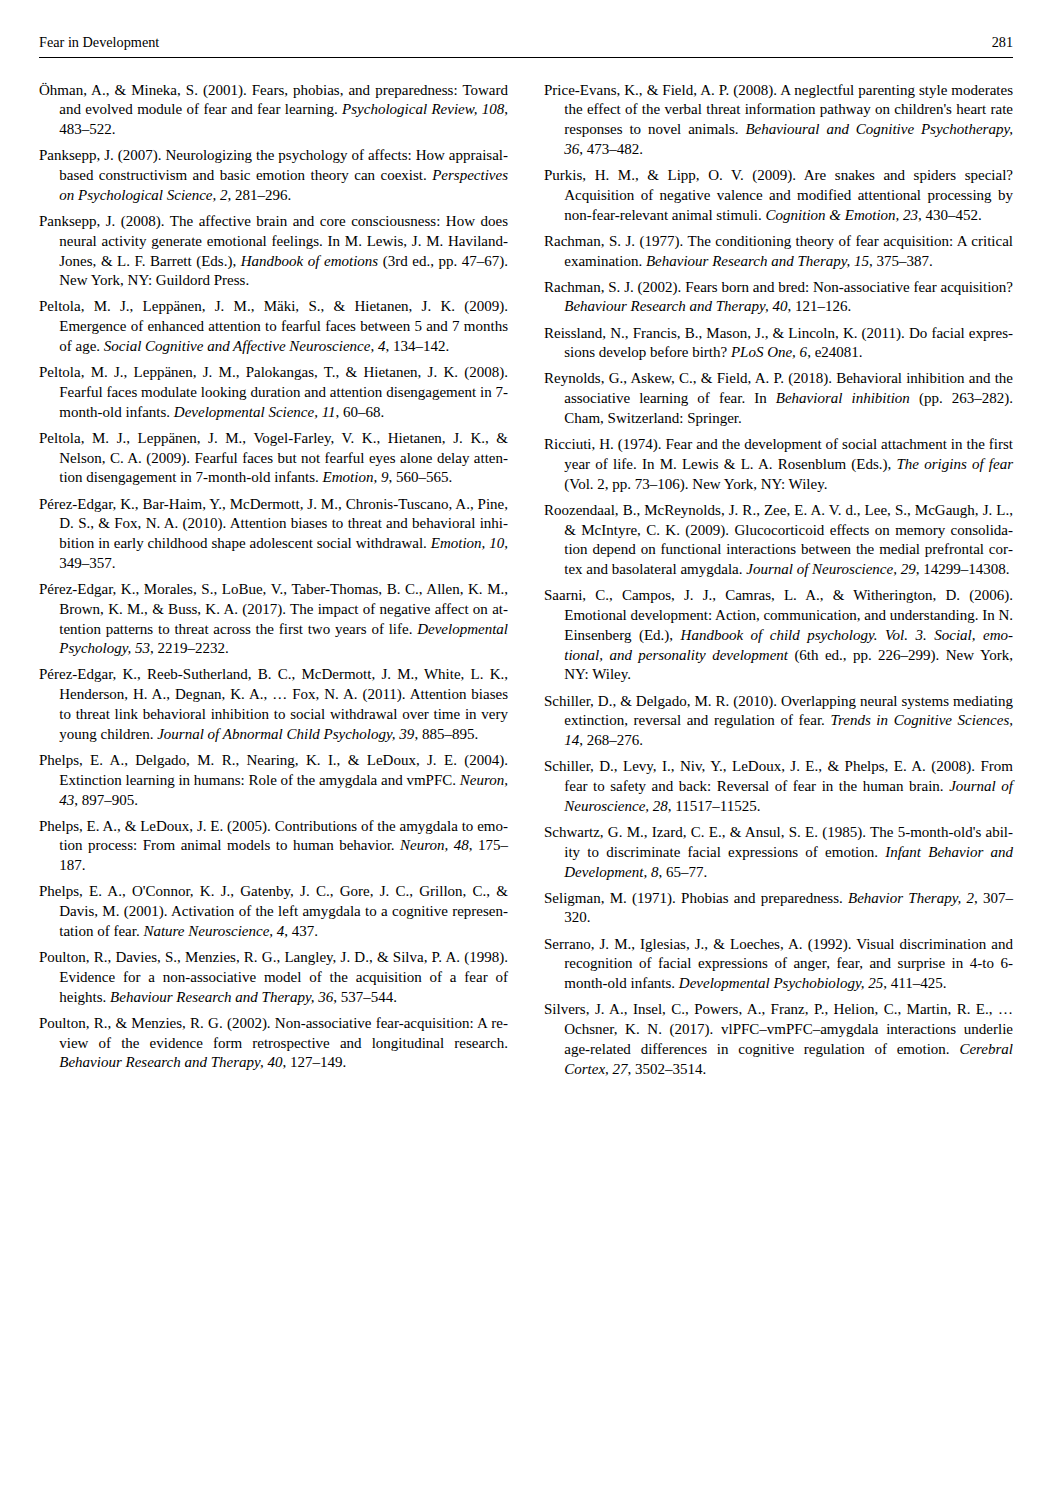Fear in Development 281
Öhman, A., & Mineka, S. (2001). Fears, phobias, and preparedness: Toward and evolved module of fear and fear learning. Psychological Review, 108, 483–522.
Panksepp, J. (2007). Neurologizing the psychology of affects: How appraisal-based constructivism and basic emotion theory can coexist. Perspectives on Psychological Science, 2, 281–296.
Panksepp, J. (2008). The affective brain and core consciousness: How does neural activity generate emotional feelings. In M. Lewis, J. M. Haviland-Jones, & L. F. Barrett (Eds.), Handbook of emotions (3rd ed., pp. 47–67). New York, NY: Guildord Press.
Peltola, M. J., Leppänen, J. M., Mäki, S., & Hietanen, J. K. (2009). Emergence of enhanced attention to fearful faces between 5 and 7 months of age. Social Cognitive and Affective Neuroscience, 4, 134–142.
Peltola, M. J., Leppänen, J. M., Palokangas, T., & Hietanen, J. K. (2008). Fearful faces modulate looking duration and attention disengagement in 7-month-old infants. Developmental Science, 11, 60–68.
Peltola, M. J., Leppänen, J. M., Vogel-Farley, V. K., Hietanen, J. K., & Nelson, C. A. (2009). Fearful faces but not fearful eyes alone delay attention disengagement in 7-month-old infants. Emotion, 9, 560–565.
Pérez-Edgar, K., Bar-Haim, Y., McDermott, J. M., Chronis-Tuscano, A., Pine, D. S., & Fox, N. A. (2010). Attention biases to threat and behavioral inhibition in early childhood shape adolescent social withdrawal. Emotion, 10, 349–357.
Pérez-Edgar, K., Morales, S., LoBue, V., Taber-Thomas, B. C., Allen, K. M., Brown, K. M., & Buss, K. A. (2017). The impact of negative affect on attention patterns to threat across the first two years of life. Developmental Psychology, 53, 2219–2232.
Pérez-Edgar, K., Reeb-Sutherland, B. C., McDermott, J. M., White, L. K., Henderson, H. A., Degnan, K. A., … Fox, N. A. (2011). Attention biases to threat link behavioral inhibition to social withdrawal over time in very young children. Journal of Abnormal Child Psychology, 39, 885–895.
Phelps, E. A., Delgado, M. R., Nearing, K. I., & LeDoux, J. E. (2004). Extinction learning in humans: Role of the amygdala and vmPFC. Neuron, 43, 897–905.
Phelps, E. A., & LeDoux, J. E. (2005). Contributions of the amygdala to emotion process: From animal models to human behavior. Neuron, 48, 175–187.
Phelps, E. A., O'Connor, K. J., Gatenby, J. C., Gore, J. C., Grillon, C., & Davis, M. (2001). Activation of the left amygdala to a cognitive representation of fear. Nature Neuroscience, 4, 437.
Poulton, R., Davies, S., Menzies, R. G., Langley, J. D., & Silva, P. A. (1998). Evidence for a non-associative model of the acquisition of a fear of heights. Behaviour Research and Therapy, 36, 537–544.
Poulton, R., & Menzies, R. G. (2002). Non-associative fear-acquisition: A review of the evidence form retrospective and longitudinal research. Behaviour Research and Therapy, 40, 127–149.
Price-Evans, K., & Field, A. P. (2008). A neglectful parenting style moderates the effect of the verbal threat information pathway on children's heart rate responses to novel animals. Behavioural and Cognitive Psychotherapy, 36, 473–482.
Purkis, H. M., & Lipp, O. V. (2009). Are snakes and spiders special? Acquisition of negative valence and modified attentional processing by non-fear-relevant animal stimuli. Cognition & Emotion, 23, 430–452.
Rachman, S. J. (1977). The conditioning theory of fear acquisition: A critical examination. Behaviour Research and Therapy, 15, 375–387.
Rachman, S. J. (2002). Fears born and bred: Non-associative fear acquisition? Behaviour Research and Therapy, 40, 121–126.
Reissland, N., Francis, B., Mason, J., & Lincoln, K. (2011). Do facial expressions develop before birth? PLoS One, 6, e24081.
Reynolds, G., Askew, C., & Field, A. P. (2018). Behavioral inhibition and the associative learning of fear. In Behavioral inhibition (pp. 263–282). Cham, Switzerland: Springer.
Ricciuti, H. (1974). Fear and the development of social attachment in the first year of life. In M. Lewis & L. A. Rosenblum (Eds.), The origins of fear (Vol. 2, pp. 73–106). New York, NY: Wiley.
Roozendaal, B., McReynolds, J. R., Zee, E. A. V. d., Lee, S., McGaugh, J. L., & McIntyre, C. K. (2009). Glucocorticoid effects on memory consolidation depend on functional interactions between the medial prefrontal cortex and basolateral amygdala. Journal of Neuroscience, 29, 14299–14308.
Saarni, C., Campos, J. J., Camras, L. A., & Witherington, D. (2006). Emotional development: Action, communication, and understanding. In N. Einsenberg (Ed.), Handbook of child psychology. Vol. 3. Social, emotional, and personality development (6th ed., pp. 226–299). New York, NY: Wiley.
Schiller, D., & Delgado, M. R. (2010). Overlapping neural systems mediating extinction, reversal and regulation of fear. Trends in Cognitive Sciences, 14, 268–276.
Schiller, D., Levy, I., Niv, Y., LeDoux, J. E., & Phelps, E. A. (2008). From fear to safety and back: Reversal of fear in the human brain. Journal of Neuroscience, 28, 11517–11525.
Schwartz, G. M., Izard, C. E., & Ansul, S. E. (1985). The 5-month-old's ability to discriminate facial expressions of emotion. Infant Behavior and Development, 8, 65–77.
Seligman, M. (1971). Phobias and preparedness. Behavior Therapy, 2, 307–320.
Serrano, J. M., Iglesias, J., & Loeches, A. (1992). Visual discrimination and recognition of facial expressions of anger, fear, and surprise in 4-to 6-month-old infants. Developmental Psychobiology, 25, 411–425.
Silvers, J. A., Insel, C., Powers, A., Franz, P., Helion, C., Martin, R. E., … Ochsner, K. N. (2017). vlPFC–vmPFC–amygdala interactions underlie age-related differences in cognitive regulation of emotion. Cerebral Cortex, 27, 3502–3514.